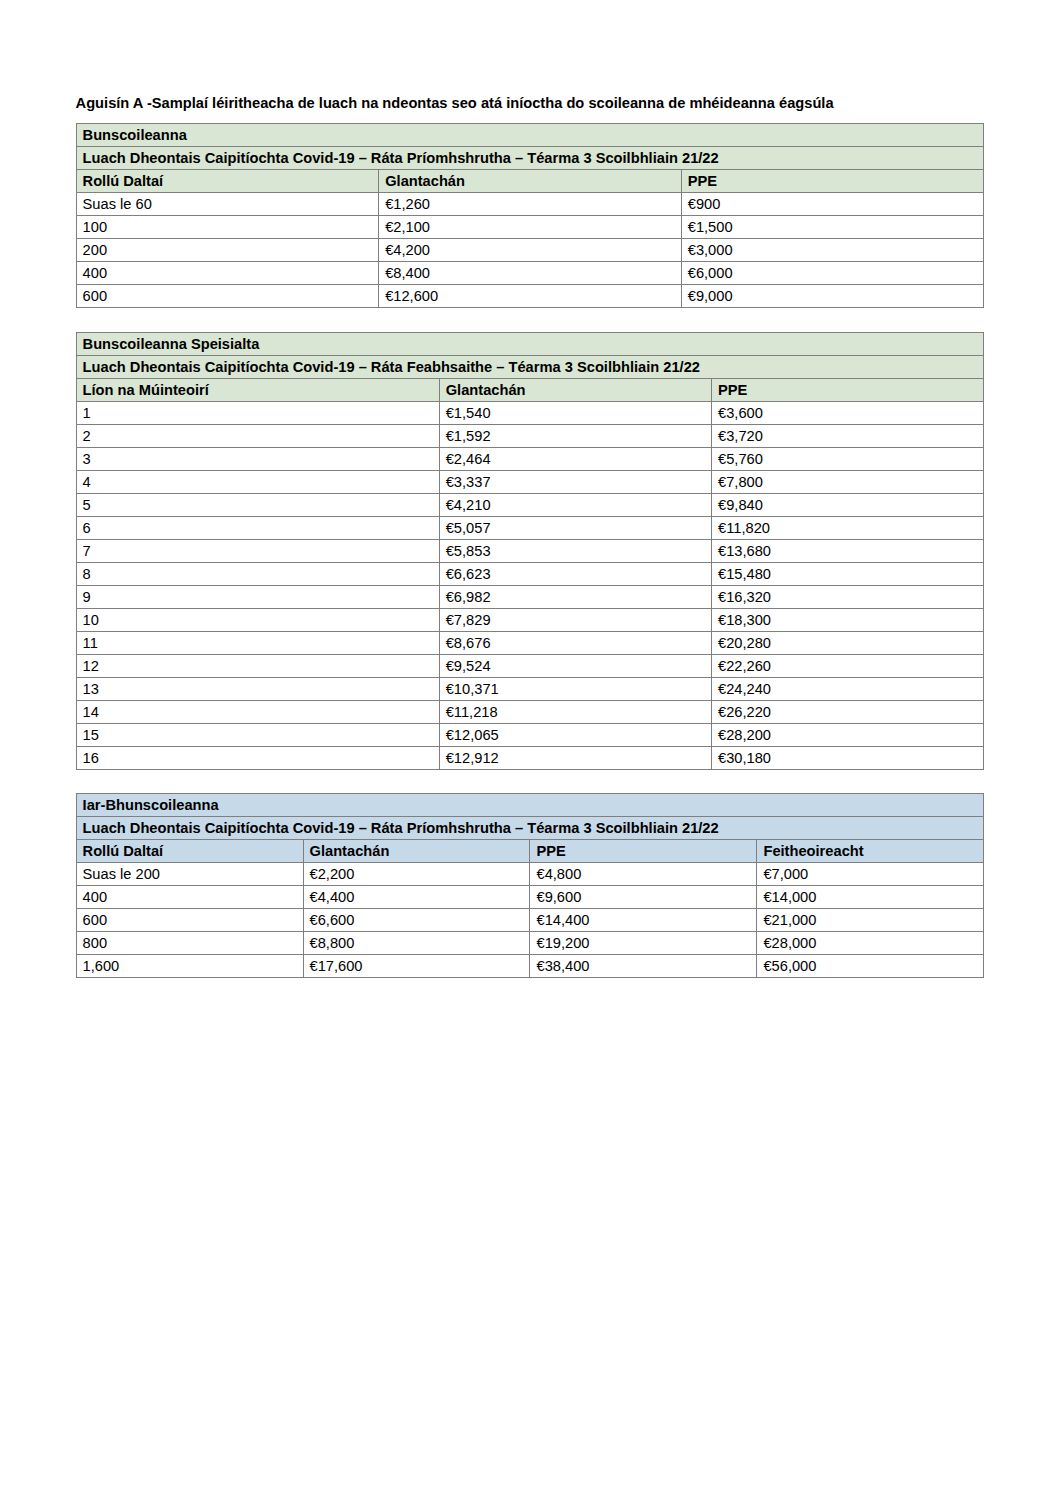Aguisín A -Samplaí léiritheacha de luach na ndeontas seo atá iníoctha do scoileanna de mhéideanna éagsúla
| Bunscoileanna |
| Luach Dheontais Caipitíochta Covid-19 – Ráta Príomhshrutha – Téarma 3 Scoilbhliain 21/22 |
| Rollú Daltaí | Glantachán | PPE |
| Suas le 60 | €1,260 | €900 |
| 100 | €2,100 | €1,500 |
| 200 | €4,200 | €3,000 |
| 400 | €8,400 | €6,000 |
| 600 | €12,600 | €9,000 |
| Bunscoileanna Speisialta |
| Luach Dheontais Caipitíochta Covid-19 – Ráta Feabhsaithe – Téarma 3 Scoilbhliain 21/22 |
| Líon na Múinteoirí | Glantachán | PPE |
| 1 | €1,540 | €3,600 |
| 2 | €1,592 | €3,720 |
| 3 | €2,464 | €5,760 |
| 4 | €3,337 | €7,800 |
| 5 | €4,210 | €9,840 |
| 6 | €5,057 | €11,820 |
| 7 | €5,853 | €13,680 |
| 8 | €6,623 | €15,480 |
| 9 | €6,982 | €16,320 |
| 10 | €7,829 | €18,300 |
| 11 | €8,676 | €20,280 |
| 12 | €9,524 | €22,260 |
| 13 | €10,371 | €24,240 |
| 14 | €11,218 | €26,220 |
| 15 | €12,065 | €28,200 |
| 16 | €12,912 | €30,180 |
| Iar-Bhunscoileanna |
| Luach Dheontais Caipitíochta Covid-19 – Ráta Príomhshrutha – Téarma 3 Scoilbhliain 21/22 |
| Rollú Daltaí | Glantachán | PPE | Feitheoireacht |
| Suas le 200 | €2,200 | €4,800 | €7,000 |
| 400 | €4,400 | €9,600 | €14,000 |
| 600 | €6,600 | €14,400 | €21,000 |
| 800 | €8,800 | €19,200 | €28,000 |
| 1,600 | €17,600 | €38,400 | €56,000 |